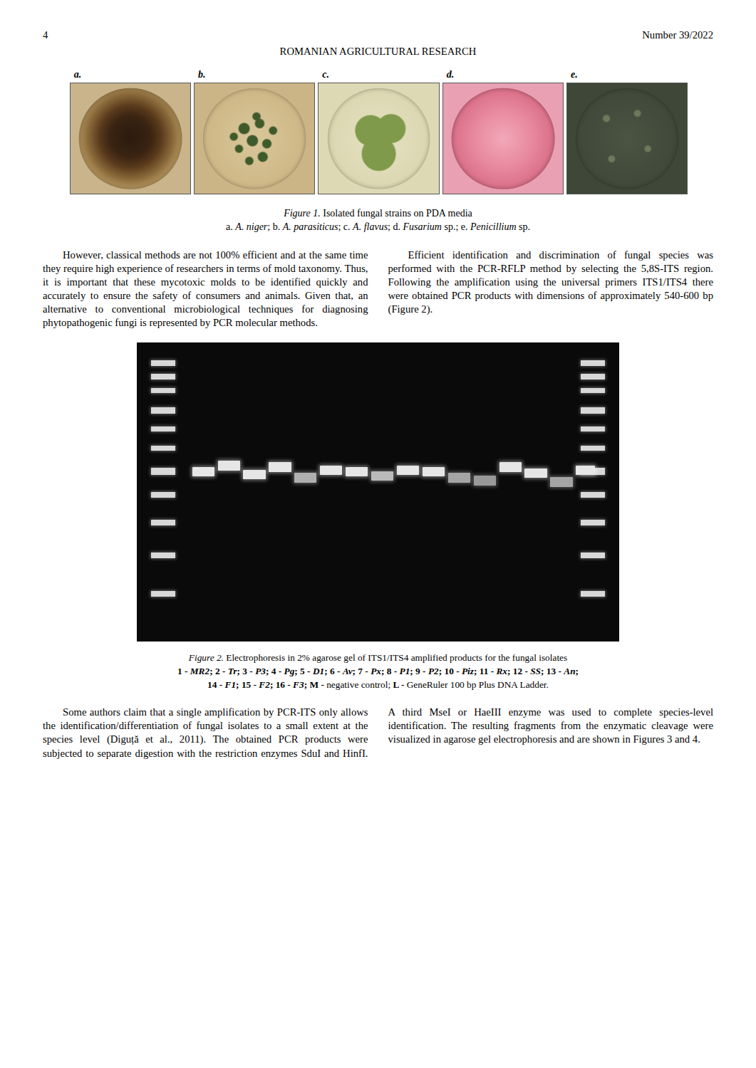4
Number 39/2022
ROMANIAN AGRICULTURAL RESEARCH
a.
b.
c.
d.
e.
Figure 1. Isolated fungal strains on PDA media
a. A. niger; b. A. parasiticus; c. A. flavus; d. Fusarium sp.; e. Penicillium sp.
However, classical methods are not 100% efficient and at the same time they require high experience of researchers in terms of mold taxonomy. Thus, it is important that these mycotoxic molds to be identified quickly and accurately to ensure the safety of consumers and animals. Given that, an alternative to conventional microbiological techniques for diagnosing phytopathogenic fungi is represented by PCR molecular methods.
Efficient identification and discrimination of fungal species was performed with the PCR-RFLP method by selecting the 5,8S-ITS region. Following the amplification using the universal primers ITS1/ITS4 there were obtained PCR products with dimensions of approximately 540-600 bp (Figure 2).
Figure 2. Electrophoresis in 2% agarose gel of ITS1/ITS4 amplified products for the fungal isolates
1 - MR2; 2 - Tr; 3 - P3; 4 - Pg; 5 - D1; 6 - Av; 7 - Px; 8 - P1; 9 - P2; 10 - Piz; 11 - Rx; 12 - SS; 13 - An;
14 - F1; 15 - F2; 16 - F3; M - negative control; L - GeneRuler 100 bp Plus DNA Ladder.
Some authors claim that a single amplification by PCR-ITS only allows the identification/differentiation of fungal isolates to a small extent at the species level (Diguță et al., 2011). The obtained PCR products were subjected to separate digestion with the restriction enzymes SduI and HinfI. A third MseI or HaeIII enzyme was used to complete species-level identification. The resulting fragments from the enzymatic cleavage were visualized in agarose gel electrophoresis and are shown in Figures 3 and 4.